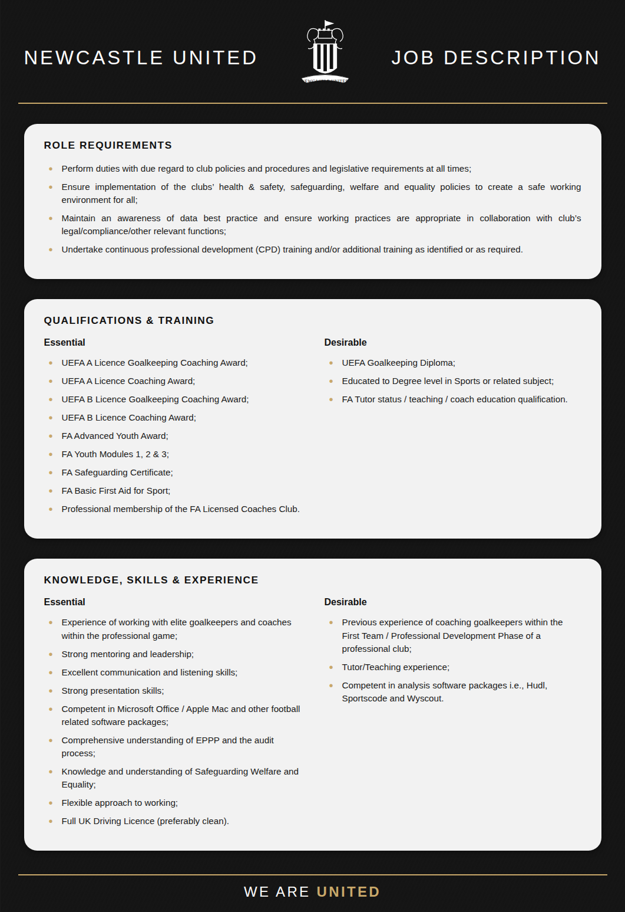NEWCASTLE UNITED
NEWCASTLE UNITED
JOB DESCRIPTION
ROLE REQUIREMENTS
Perform duties with due regard to club policies and procedures and legislative requirements at all times;
Ensure implementation of the clubs’ health & safety, safeguarding, welfare and equality policies to create a safe working environment for all;
Maintain an awareness of data best practice and ensure working practices are appropriate in collaboration with club’s legal/compliance/other relevant functions;
Undertake continuous professional development (CPD) training and/or additional training as identified or as required.
QUALIFICATIONS & TRAINING
Essential
UEFA A Licence Goalkeeping Coaching Award;
UEFA A Licence Coaching Award;
UEFA B Licence Goalkeeping Coaching Award;
UEFA B Licence Coaching Award;
FA Advanced Youth Award;
FA Youth Modules 1, 2 & 3;
FA Safeguarding Certificate;
FA Basic First Aid for Sport;
Professional membership of the FA Licensed Coaches Club.
Desirable
UEFA Goalkeeping Diploma;
Educated to Degree level in Sports or related subject;
FA Tutor status / teaching / coach education qualification.
KNOWLEDGE, SKILLS & EXPERIENCE
Essential
Experience of working with elite goalkeepers and coaches within the professional game;
Strong mentoring and leadership;
Excellent communication and listening skills;
Strong presentation skills;
Competent in Microsoft Office / Apple Mac and other football related software packages;
Comprehensive understanding of EPPP and the audit process;
Knowledge and understanding of Safeguarding Welfare and Equality;
Flexible approach to working;
Full UK Driving Licence (preferably clean).
Desirable
Previous experience of coaching goalkeepers within the First Team / Professional Development Phase of a professional club;
Tutor/Teaching experience;
Competent in analysis software packages i.e., Hudl, Sportscode and Wyscout.
WE ARE UNITED